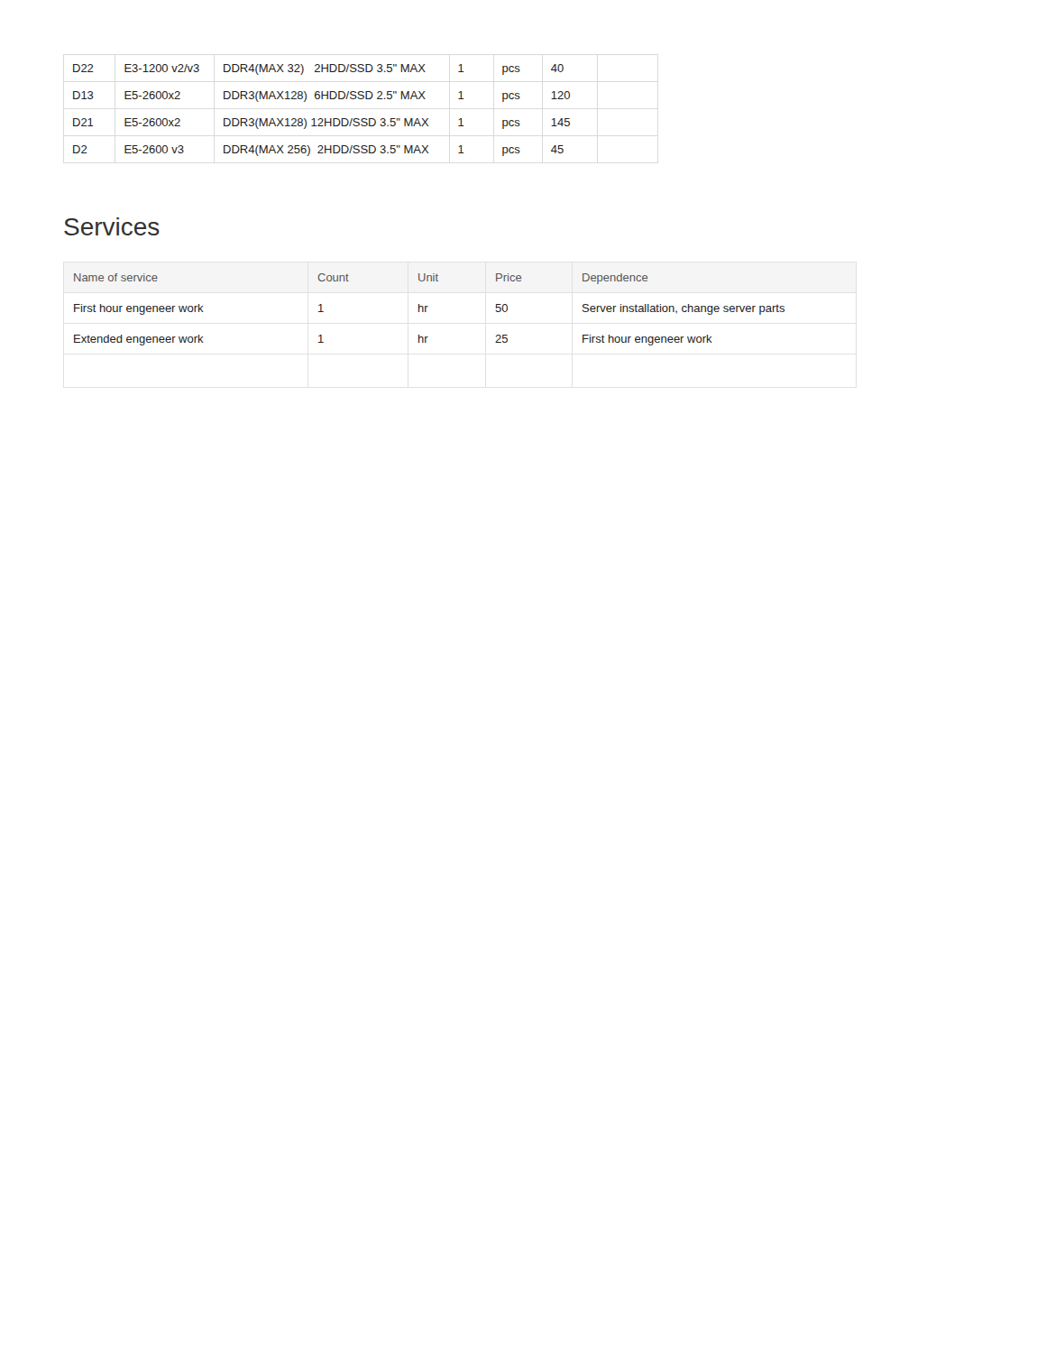| D22 | E3-1200 v2/v3 | DDR4(MAX 32) 2HDD/SSD 3.5" MAX | 1 | pcs | 40 | |
| D13 | E5-2600x2 | DDR3(MAX128) 6HDD/SSD 2.5" MAX | 1 | pcs | 120 | |
| D21 | E5-2600x2 | DDR3(MAX128) 12HDD/SSD 3.5" MAX | 1 | pcs | 145 | |
| D2 | E5-2600 v3 | DDR4(MAX 256) 2HDD/SSD 3.5" MAX | 1 | pcs | 45 | |
Services
| Name of service | Count | Unit | Price | Dependence |
| --- | --- | --- | --- | --- |
| First hour engeneer work | 1 | hr | 50 | Server installation, change server parts |
| Extended engeneer work | 1 | hr | 25 | First hour engeneer work |